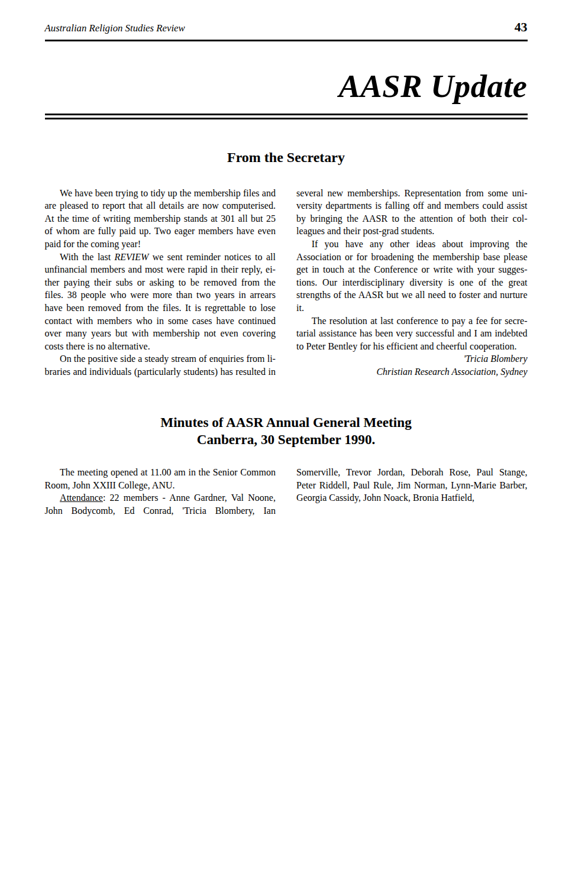Australian Religion Studies Review 43
AASR Update
From the Secretary
We have been trying to tidy up the membership files and are pleased to report that all details are now computerised. At the time of writing membership stands at 301 all but 25 of whom are fully paid up. Two eager members have even paid for the coming year!
With the last REVIEW we sent reminder notices to all unfinancial members and most were rapid in their reply, either paying their subs or asking to be removed from the files. 38 people who were more than two years in arrears have been removed from the files. It is regrettable to lose contact with members who in some cases have continued over many years but with membership not even covering costs there is no alternative.
On the positive side a steady stream of enquiries from libraries and individuals (particularly students) has resulted in several new memberships. Representation from some university departments is falling off and members could assist by bringing the AASR to the attention of both their colleagues and their post-grad students.
If you have any other ideas about improving the Association or for broadening the membership base please get in touch at the Conference or write with your suggestions. Our interdisciplinary diversity is one of the great strengths of the AASR but we all need to foster and nurture it.
The resolution at last conference to pay a fee for secretarial assistance has been very successful and I am indebted to Peter Bentley for his efficient and cheerful cooperation.
'Tricia Blombery
Christian Research Association, Sydney
Minutes of AASR Annual General Meeting
Canberra, 30 September 1990.
The meeting opened at 11.00 am in the Senior Common Room, John XXIII College, ANU.
Attendance: 22 members - Anne Gardner, Val Noone, John Bodycomb, Ed Conrad, 'Tricia Blombery, Ian Somerville, Trevor Jordan, Deborah Rose, Paul Stange, Peter Riddell, Paul Rule, Jim Norman, Lynn-Marie Barber, Georgia Cassidy, John Noack, Bronia Hatfield,